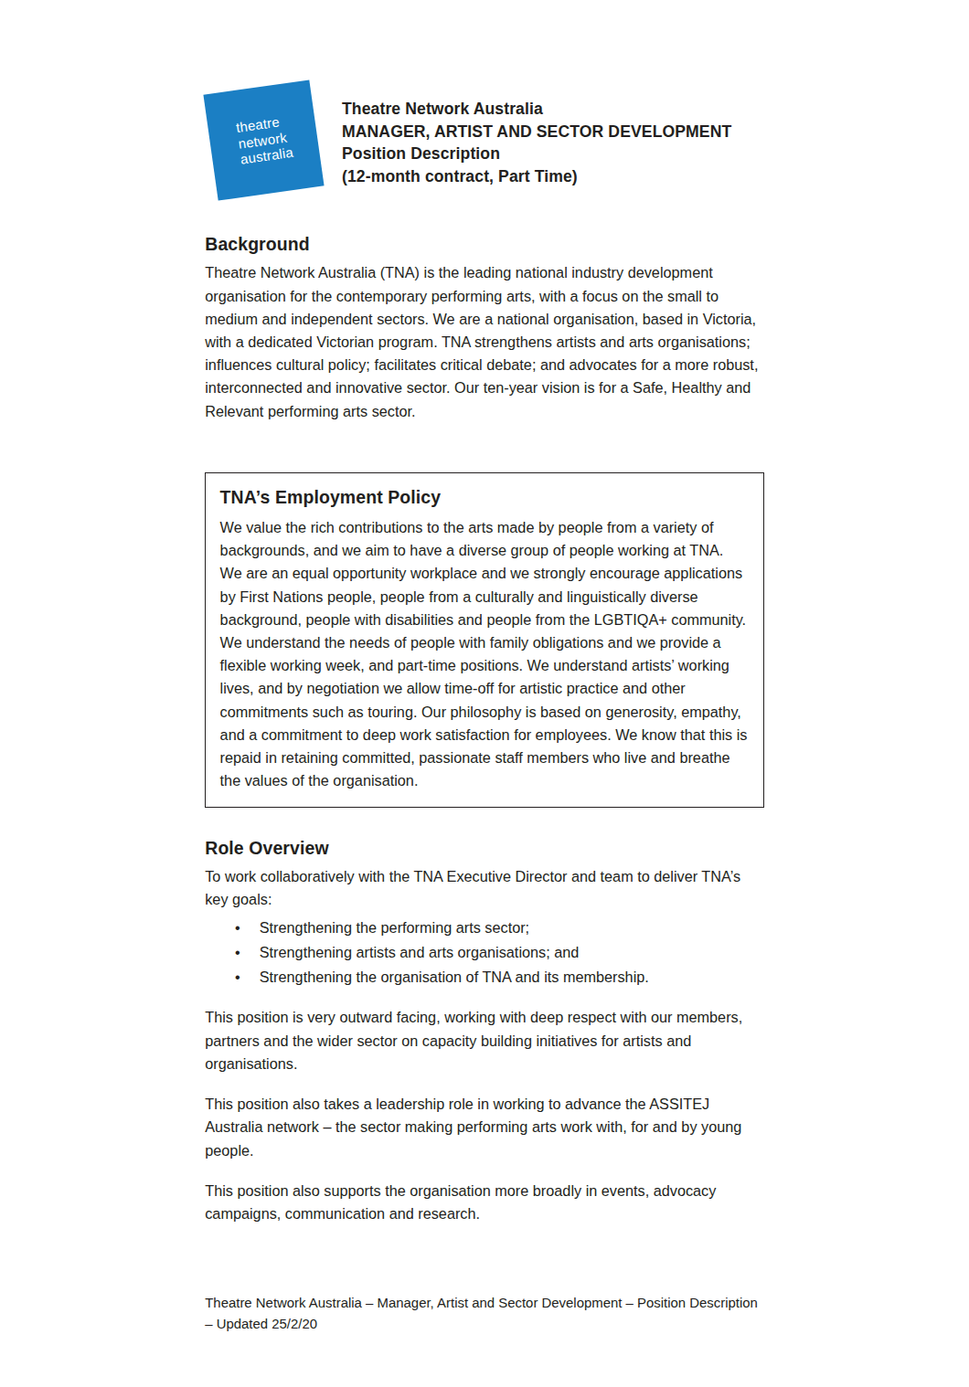theatre
network
australia
Theatre Network Australia
Manager, Artist and Sector Development
Position Description
(12-month contract, Part Time)
Background
Theatre Network Australia (TNA) is the leading national industry development organisation for the contemporary performing arts, with a focus on the small to medium and independent sectors. We are a national organisation, based in Victoria, with a dedicated Victorian program. TNA strengthens artists and arts organisations; influences cultural policy; facilitates critical debate; and advocates for a more robust, interconnected and innovative sector. Our ten-year vision is for a Safe, Healthy and Relevant performing arts sector.
TNA’s Employment Policy
We value the rich contributions to the arts made by people from a variety of backgrounds, and we aim to have a diverse group of people working at TNA. We are an equal opportunity workplace and we strongly encourage applications by First Nations people, people from a culturally and linguistically diverse background, people with disabilities and people from the LGBTIQA+ community. We understand the needs of people with family obligations and we provide a flexible working week, and part-time positions. We understand artists’ working lives, and by negotiation we allow time-off for artistic practice and other commitments such as touring. Our philosophy is based on generosity, empathy, and a commitment to deep work satisfaction for employees. We know that this is repaid in retaining committed, passionate staff members who live and breathe the values of the organisation.
Role Overview
To work collaboratively with the TNA Executive Director and team to deliver TNA’s key goals:
Strengthening the performing arts sector;
Strengthening artists and arts organisations; and
Strengthening the organisation of TNA and its membership.
This position is very outward facing, working with deep respect with our members, partners and the wider sector on capacity building initiatives for artists and organisations.
This position also takes a leadership role in working to advance the ASSITEJ Australia network – the sector making performing arts work with, for and by young people.
This position also supports the organisation more broadly in events, advocacy campaigns, communication and research.
Theatre Network Australia – Manager, Artist and Sector Development – Position Description – Updated 25/2/20